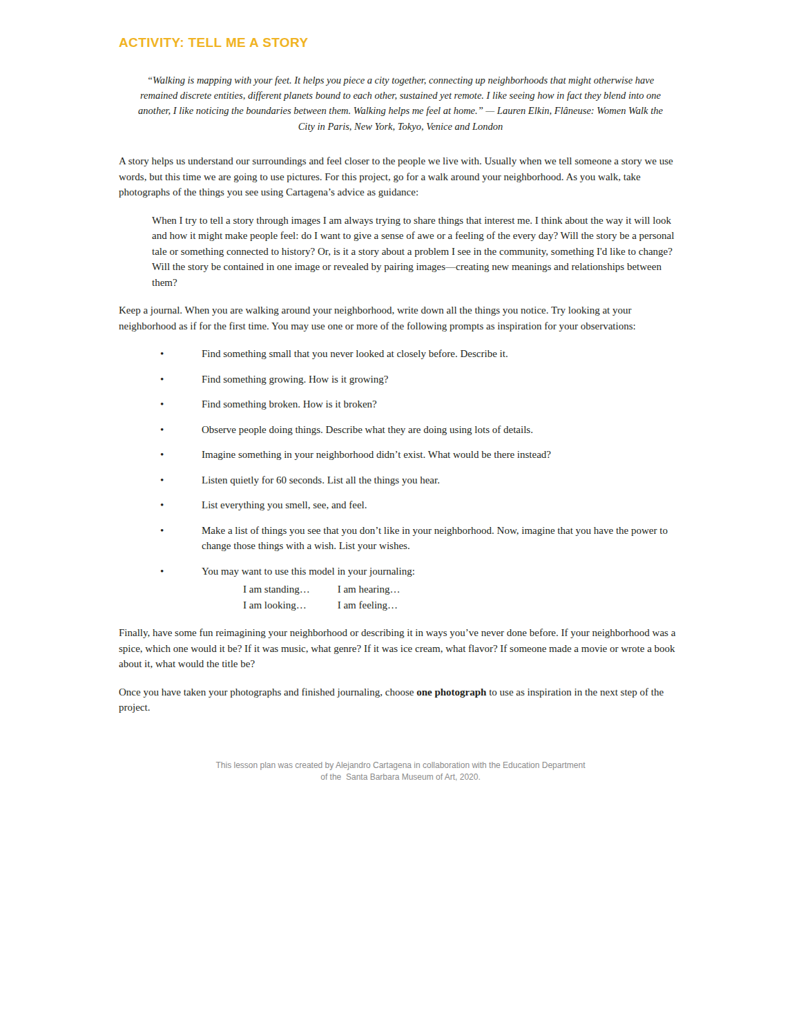Activity: Tell Me a Story
“Walking is mapping with your feet. It helps you piece a city together, connecting up neighborhoods that might otherwise have remained discrete entities, different planets bound to each other, sustained yet remote. I like seeing how in fact they blend into one another, I like noticing the boundaries between them. Walking helps me feel at home.” — Lauren Elkin, Flâneuse: Women Walk the City in Paris, New York, Tokyo, Venice and London
A story helps us understand our surroundings and feel closer to the people we live with. Usually when we tell someone a story we use words, but this time we are going to use pictures. For this project, go for a walk around your neighborhood. As you walk, take photographs of the things you see using Cartagena’s advice as guidance:
When I try to tell a story through images I am always trying to share things that interest me. I think about the way it will look and how it might make people feel: do I want to give a sense of awe or a feeling of the every day? Will the story be a personal tale or something connected to history? Or, is it a story about a problem I see in the community, something I'd like to change? Will the story be contained in one image or revealed by pairing images—creating new meanings and relationships between them?
Keep a journal. When you are walking around your neighborhood, write down all the things you notice. Try looking at your neighborhood as if for the first time. You may use one or more of the following prompts as inspiration for your observations:
Find something small that you never looked at closely before. Describe it.
Find something growing. How is it growing?
Find something broken. How is it broken?
Observe people doing things. Describe what they are doing using lots of details.
Imagine something in your neighborhood didn’t exist. What would be there instead?
Listen quietly for 60 seconds. List all the things you hear.
List everything you smell, see, and feel.
Make a list of things you see that you don’t like in your neighborhood. Now, imagine that you have the power to change those things with a wish. List your wishes.
You may want to use this model in your journaling:
| I am standing… | I am hearing… |
| I am looking… | I am feeling… |
Finally, have some fun reimagining your neighborhood or describing it in ways you’ve never done before. If your neighborhood was a spice, which one would it be? If it was music, what genre? If it was ice cream, what flavor? If someone made a movie or wrote a book about it, what would the title be?
Once you have taken your photographs and finished journaling, choose one photograph to use as inspiration in the next step of the project.
This lesson plan was created by Alejandro Cartagena in collaboration with the Education Department
of the Santa Barbara Museum of Art, 2020.